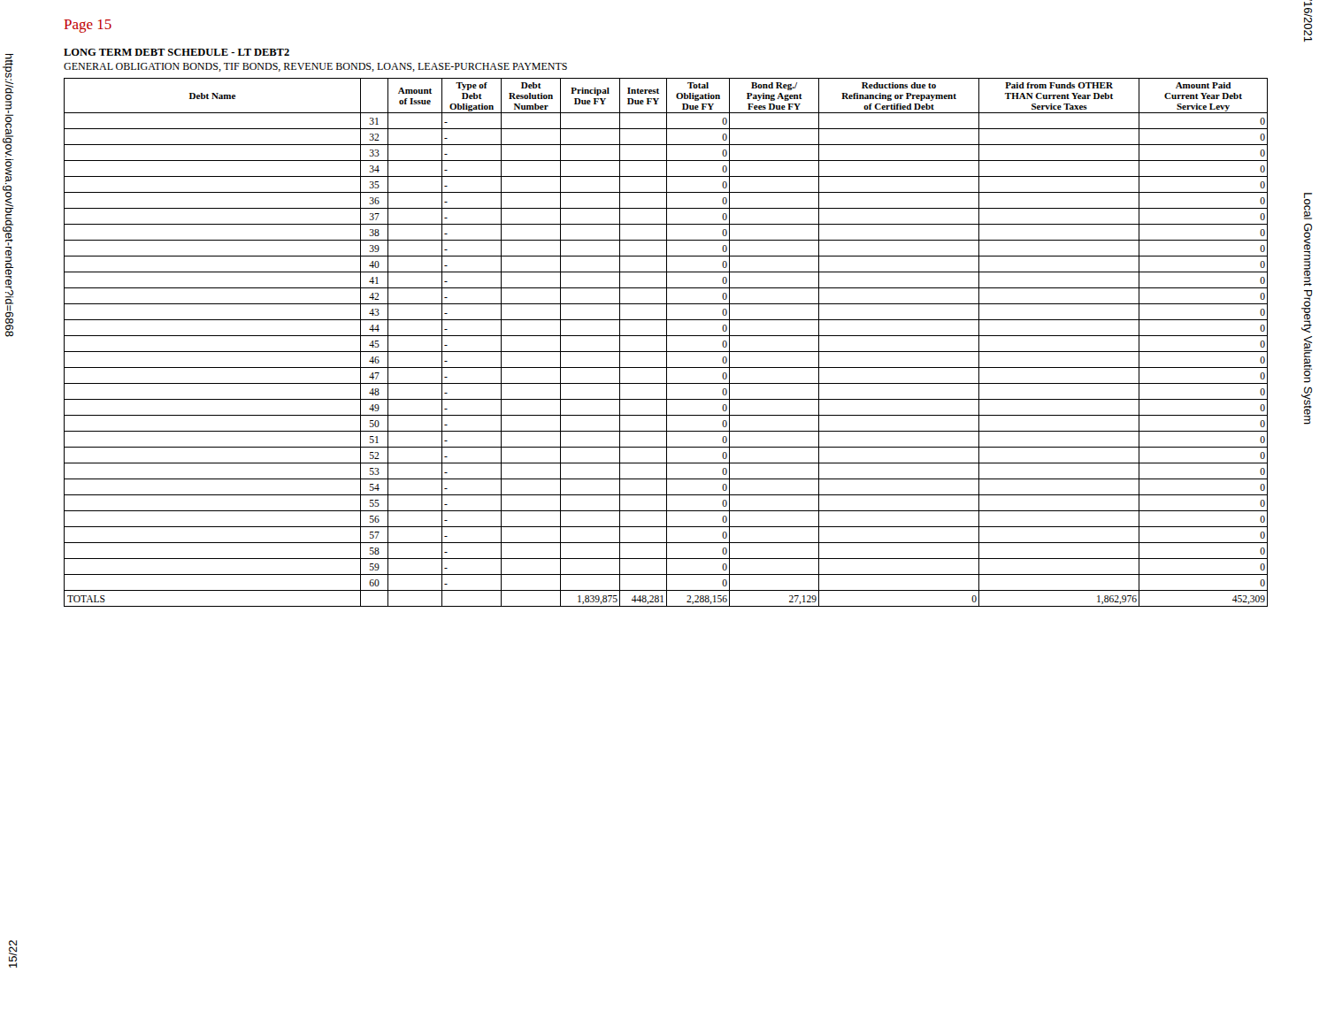https://dom-localgov.iowa.gov/budget-renderer?id=6868
15/22
3/16/2021
Local Government Property Valuation System
Page 15
LONG TERM DEBT SCHEDULE - LT DEBT2
GENERAL OBLIGATION BONDS, TIF BONDS, REVENUE BONDS, LOANS, LEASE-PURCHASE PAYMENTS
| Debt Name | | Amount of Issue | Type of Debt Obligation | Debt Resolution Number | Principal Due FY | Interest Due FY | Total Obligation Due FY | Bond Reg./ Paying Agent Fees Due FY | Reductions due to Refinancing or Prepayment of Certified Debt | Paid from Funds OTHER THAN Current Year Debt Service Taxes | Amount Paid Current Year Debt Service Levy |
| --- | --- | --- | --- | --- | --- | --- | --- | --- | --- | --- | --- |
| | 31 | | - | | | | 0 | | | | 0 |
| | 32 | | - | | | | 0 | | | | 0 |
| | 33 | | - | | | | 0 | | | | 0 |
| | 34 | | - | | | | 0 | | | | 0 |
| | 35 | | - | | | | 0 | | | | 0 |
| | 36 | | - | | | | 0 | | | | 0 |
| | 37 | | - | | | | 0 | | | | 0 |
| | 38 | | - | | | | 0 | | | | 0 |
| | 39 | | - | | | | 0 | | | | 0 |
| | 40 | | - | | | | 0 | | | | 0 |
| | 41 | | - | | | | 0 | | | | 0 |
| | 42 | | - | | | | 0 | | | | 0 |
| | 43 | | - | | | | 0 | | | | 0 |
| | 44 | | - | | | | 0 | | | | 0 |
| | 45 | | - | | | | 0 | | | | 0 |
| | 46 | | - | | | | 0 | | | | 0 |
| | 47 | | - | | | | 0 | | | | 0 |
| | 48 | | - | | | | 0 | | | | 0 |
| | 49 | | - | | | | 0 | | | | 0 |
| | 50 | | - | | | | 0 | | | | 0 |
| | 51 | | - | | | | 0 | | | | 0 |
| | 52 | | - | | | | 0 | | | | 0 |
| | 53 | | - | | | | 0 | | | | 0 |
| | 54 | | - | | | | 0 | | | | 0 |
| | 55 | | - | | | | 0 | | | | 0 |
| | 56 | | - | | | | 0 | | | | 0 |
| | 57 | | - | | | | 0 | | | | 0 |
| | 58 | | - | | | | 0 | | | | 0 |
| | 59 | | - | | | | 0 | | | | 0 |
| | 60 | | - | | | | 0 | | | | 0 |
| TOTALS | | | | | 1,839,875 | 448,281 | 2,288,156 | 27,129 | 0 | 1,862,976 | 452,309 |